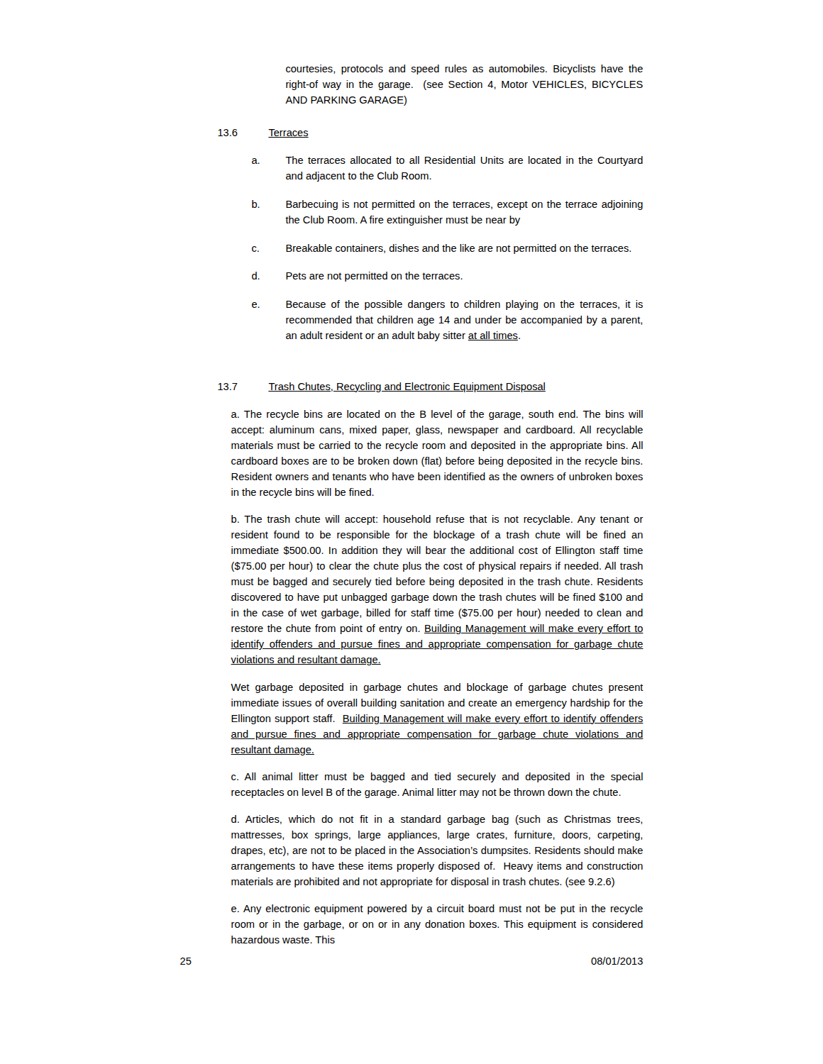courtesies, protocols and speed rules as automobiles. Bicyclists have the right-of way in the garage. (see Section 4, Motor VEHICLES, BICYCLES AND PARKING GARAGE)
13.6 Terraces
a.
The terraces allocated to all Residential Units are located in the Courtyard and adjacent to the Club Room.
b.
Barbecuing is not permitted on the terraces, except on the terrace adjoining the Club Room. A fire extinguisher must be near by
c.
Breakable containers, dishes and the like are not permitted on the terraces.
d.
Pets are not permitted on the terraces.
e.
Because of the possible dangers to children playing on the terraces, it is recommended that children age 14 and under be accompanied by a parent, an adult resident or an adult baby sitter at all times.
13.7 Trash Chutes, Recycling and Electronic Equipment Disposal
a. The recycle bins are located on the B level of the garage, south end. The bins will accept: aluminum cans, mixed paper, glass, newspaper and cardboard. All recyclable materials must be carried to the recycle room and deposited in the appropriate bins. All cardboard boxes are to be broken down (flat) before being deposited in the recycle bins. Resident owners and tenants who have been identified as the owners of unbroken boxes in the recycle bins will be fined.
b. The trash chute will accept: household refuse that is not recyclable. Any tenant or resident found to be responsible for the blockage of a trash chute will be fined an immediate $500.00. In addition they will bear the additional cost of Ellington staff time ($75.00 per hour) to clear the chute plus the cost of physical repairs if needed. All trash must be bagged and securely tied before being deposited in the trash chute. Residents discovered to have put unbagged garbage down the trash chutes will be fined $100 and in the case of wet garbage, billed for staff time ($75.00 per hour) needed to clean and restore the chute from point of entry on. Building Management will make every effort to identify offenders and pursue fines and appropriate compensation for garbage chute violations and resultant damage.
Wet garbage deposited in garbage chutes and blockage of garbage chutes present immediate issues of overall building sanitation and create an emergency hardship for the Ellington support staff. Building Management will make every effort to identify offenders and pursue fines and appropriate compensation for garbage chute violations and resultant damage.
c. All animal litter must be bagged and tied securely and deposited in the special receptacles on level B of the garage. Animal litter may not be thrown down the chute.
d. Articles, which do not fit in a standard garbage bag (such as Christmas trees, mattresses, box springs, large appliances, large crates, furniture, doors, carpeting, drapes, etc), are not to be placed in the Association’s dumpsites. Residents should make arrangements to have these items properly disposed of. Heavy items and construction materials are prohibited and not appropriate for disposal in trash chutes. (see 9.2.6)
e. Any electronic equipment powered by a circuit board must not be put in the recycle room or in the garbage, or on or in any donation boxes. This equipment is considered hazardous waste. This
25 08/01/2013